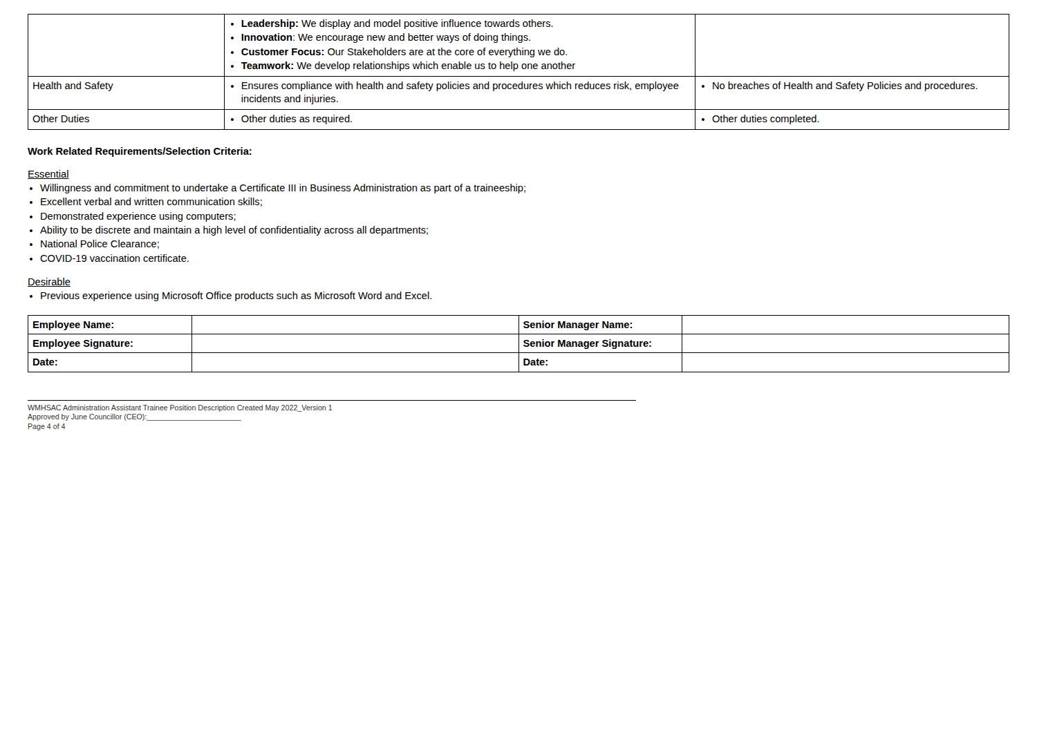| | Leadership: We display and model positive influence towards others. Innovation : We encourage new and better ways of doing things. Customer Focus: Our Stakeholders are at the core of everything we do. Teamwork: We develop relationships which enable us to help one another | |
| Health and Safety | Ensures compliance with health and safety policies and procedures which reduces risk, employee incidents and injuries. | No breaches of Health and Safety Policies and procedures. |
| Other Duties | Other duties as required. | Other duties completed. |
Work Related Requirements/Selection Criteria:
Essential
Willingness and commitment to undertake a Certificate III in Business Administration as part of a traineeship;
Excellent verbal and written communication skills;
Demonstrated experience using computers;
Ability to be discrete and maintain a high level of confidentiality across all departments;
National Police Clearance;
COVID-19 vaccination certificate.
Desirable
Previous experience using Microsoft Office products such as Microsoft Word and Excel.
| Employee Name: | | Senior Manager Name: | |
| Employee Signature: | | Senior Manager Signature: | |
| Date: | | Date: | |
WMHSAC Administration Assistant Trainee Position Description Created May 2022_Version 1
Approved by June Councillor (CEO):_______________________
Page 4 of 4